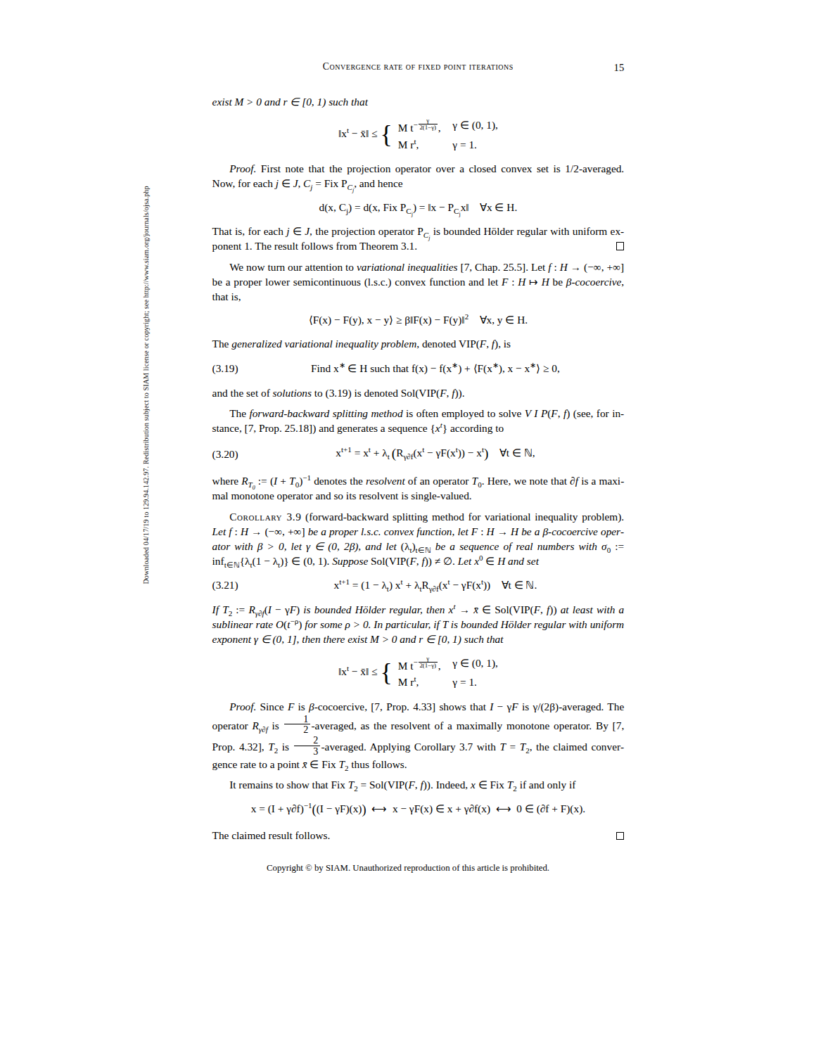Downloaded 04/17/19 to 129.94.142.97. Redistribution subject to SIAM license or copyright; see http://www.siam.org/journals/ojsa.php
Convergence rate of fixed point iterations 15
exist M > 0 and r ∈ [0, 1) such that
‖xt − x̄‖ ≤ { M t−γ 2(1−γ), γ ∈ (0, 1), M rt, γ = 1.
Proof. First note that the projection operator over a closed convex set is 1/2-averaged. Now, for each j ∈ J, Cj = Fix PCj, and hence
d(x, Cj) = d(x, Fix PCj) = ‖x − PCjx‖ ∀x ∈ H.
That is, for each j ∈ J, the projection operator PCj is bounded Hölder regular with uniform exponent 1. The result follows from Theorem 3.1.
We now turn our attention to variational inequalities [7, Chap. 25.5]. Let f : H → (−∞, +∞] be a proper lower semicontinuous (l.s.c.) convex function and let F : H ↦ H be β-cocoercive, that is,
⟨F(x) − F(y), x − y⟩ ≥ β‖F(x) − F(y)‖2 ∀x, y ∈ H.
The generalized variational inequality problem, denoted VIP(F, f), is
(3.19) Find x∗ ∈ H such that f(x) − f(x∗) + ⟨F(x∗), x − x∗⟩ ≥ 0,
and the set of solutions to (3.19) is denoted Sol(VIP(F, f)).
The forward-backward splitting method is often employed to solve V I P(F, f) (see, for instance, [7, Prop. 25.18]) and generates a sequence {xt} according to
(3.20) xt+1 = xt + λt (Rγ∂f(xt − γF(xt)) − xt) ∀t ∈ ℕ,
where RT0 := (I + T0)−1 denotes the resolvent of an operator T0. Here, we note that ∂f is a maximal monotone operator and so its resolvent is single-valued.
Corollary 3.9 (forward-backward splitting method for variational inequality problem). Let f : H → (−∞, +∞] be a proper l.s.c. convex function, let F : H → H be a β-cocoercive operator with β > 0, let γ ∈ (0, 2β), and let (λt)t∈ℕ be a sequence of real numbers with σ0 := inft∈ℕ{λt(1 − λt)} ∈ (0, 1). Suppose Sol(VIP(F, f)) ≠ ∅. Let x0 ∈ H and set
(3.21) xt+1 = (1 − λt) xt + λtRγ∂f(xt − γF(xt)) ∀t ∈ ℕ.
If T2 := Rγ∂f(I − γF) is bounded Hölder regular, then xt → x̄ ∈ Sol(VIP(F, f)) at least with a sublinear rate O(t−ρ) for some ρ > 0. In particular, if T is bounded Hölder regular with uniform exponent γ ∈ (0, 1], then there exist M > 0 and r ∈ [0, 1) such that
‖xt − x̄‖ ≤ { M t−γ 2(1−γ), γ ∈ (0, 1), M rt, γ = 1.
Proof. Since F is β-cocoercive, [7, Prop. 4.33] shows that I − γF is γ/(2β)-averaged. The operator Rγ∂f is 12-averaged, as the resolvent of a maximally monotone operator. By [7, Prop. 4.32], T2 is 23-averaged. Applying Corollary 3.7 with T = T2, the claimed convergence rate to a point x̄ ∈ Fix T2 thus follows.
It remains to show that Fix T2 = Sol(VIP(F, f)). Indeed, x ∈ Fix T2 if and only if
x = (I + γ∂f)−1((I − γF)(x)) ⟷ x − γF(x) ∈ x + γ∂f(x) ⟷ 0 ∈ (∂f + F)(x).
The claimed result follows.
Copyright © by SIAM. Unauthorized reproduction of this article is prohibited.